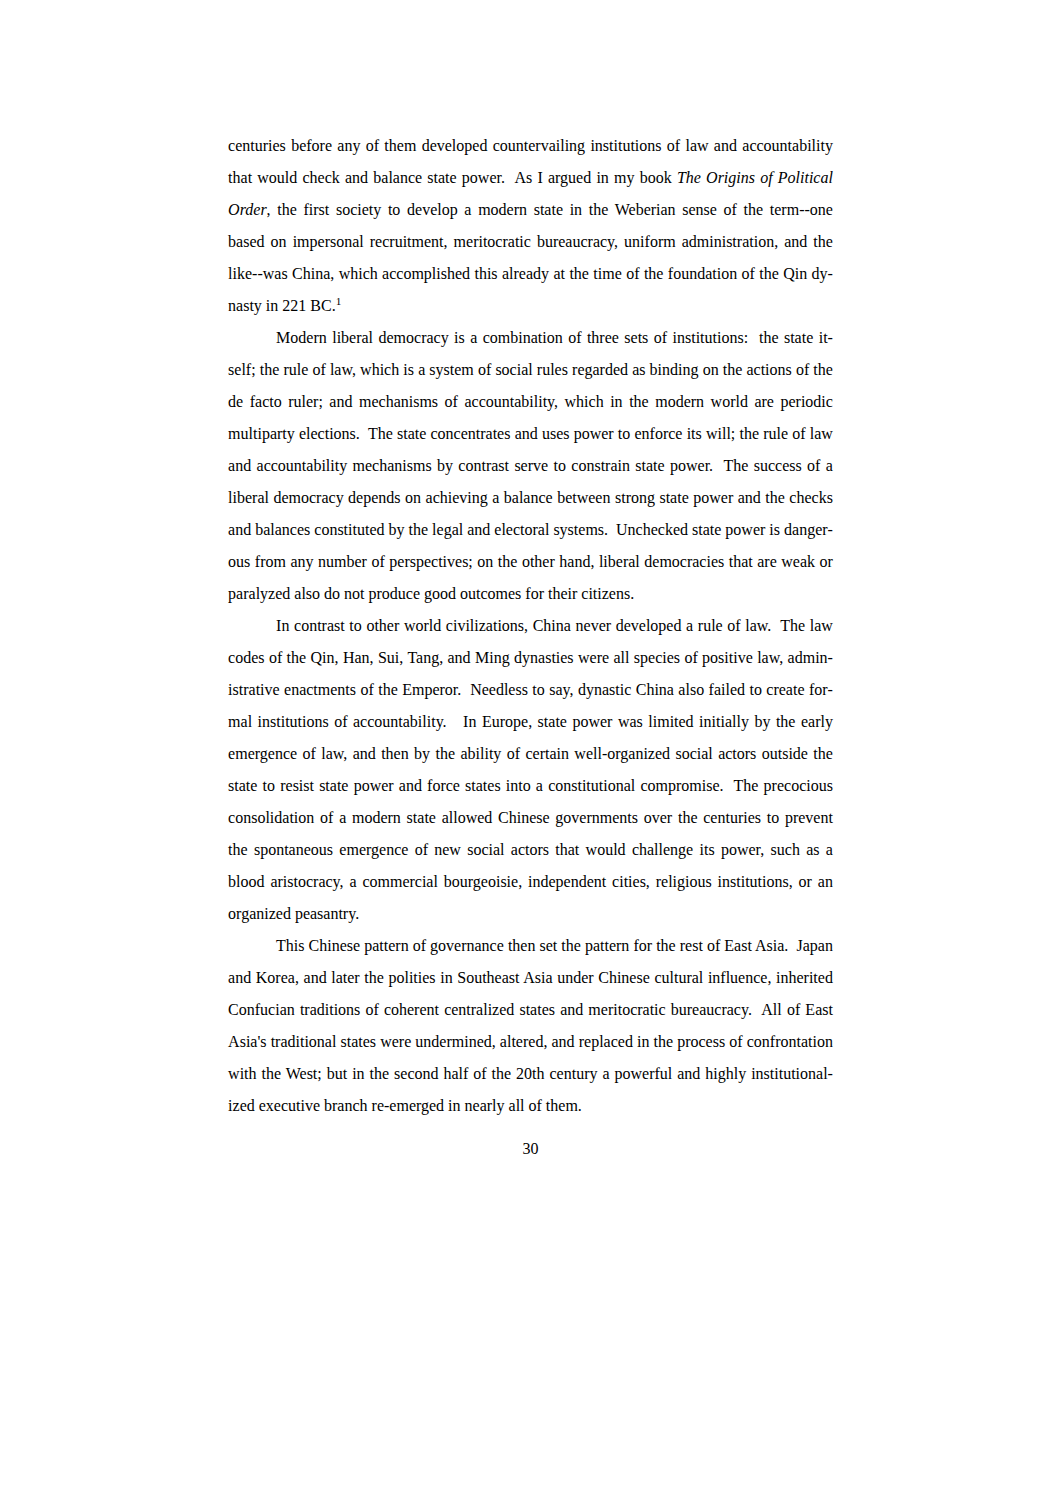centuries before any of them developed countervailing institutions of law and accountability that would check and balance state power. As I argued in my book The Origins of Political Order, the first society to develop a modern state in the Weberian sense of the term--one based on impersonal recruitment, meritocratic bureaucracy, uniform administration, and the like--was China, which accomplished this already at the time of the foundation of the Qin dynasty in 221 BC.1
Modern liberal democracy is a combination of three sets of institutions: the state itself; the rule of law, which is a system of social rules regarded as binding on the actions of the de facto ruler; and mechanisms of accountability, which in the modern world are periodic multiparty elections. The state concentrates and uses power to enforce its will; the rule of law and accountability mechanisms by contrast serve to constrain state power. The success of a liberal democracy depends on achieving a balance between strong state power and the checks and balances constituted by the legal and electoral systems. Unchecked state power is dangerous from any number of perspectives; on the other hand, liberal democracies that are weak or paralyzed also do not produce good outcomes for their citizens.
In contrast to other world civilizations, China never developed a rule of law. The law codes of the Qin, Han, Sui, Tang, and Ming dynasties were all species of positive law, administrative enactments of the Emperor. Needless to say, dynastic China also failed to create formal institutions of accountability. In Europe, state power was limited initially by the early emergence of law, and then by the ability of certain well-organized social actors outside the state to resist state power and force states into a constitutional compromise. The precocious consolidation of a modern state allowed Chinese governments over the centuries to prevent the spontaneous emergence of new social actors that would challenge its power, such as a blood aristocracy, a commercial bourgeoisie, independent cities, religious institutions, or an organized peasantry.
This Chinese pattern of governance then set the pattern for the rest of East Asia. Japan and Korea, and later the polities in Southeast Asia under Chinese cultural influence, inherited Confucian traditions of coherent centralized states and meritocratic bureaucracy. All of East Asia's traditional states were undermined, altered, and replaced in the process of confrontation with the West; but in the second half of the 20th century a powerful and highly institutionalized executive branch re-emerged in nearly all of them.
30